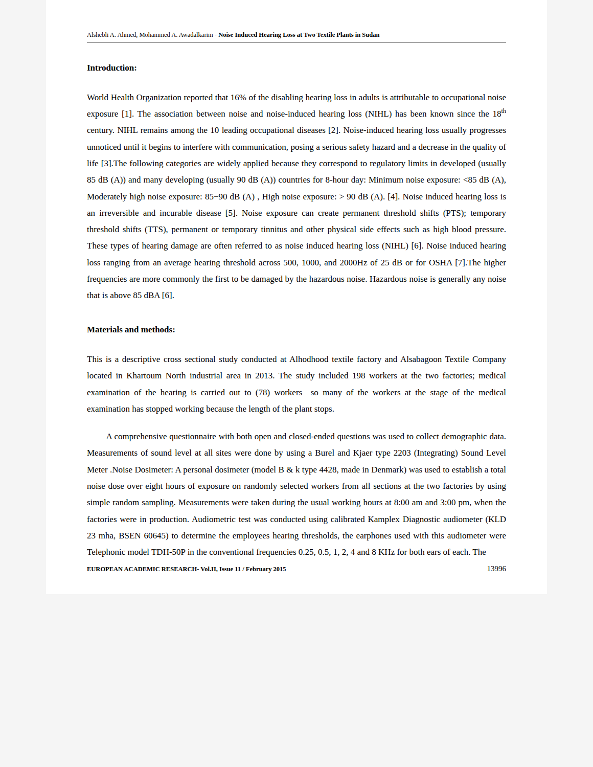Alshebli A. Ahmed, Mohammed A. Awadalkarim - Noise Induced Hearing Loss at Two Textile Plants in Sudan
Introduction:
World Health Organization reported that 16% of the disabling hearing loss in adults is attributable to occupational noise exposure [1]. The association between noise and noise-induced hearing loss (NIHL) has been known since the 18th century. NIHL remains among the 10 leading occupational diseases [2]. Noise-induced hearing loss usually progresses unnoticed until it begins to interfere with communication, posing a serious safety hazard and a decrease in the quality of life [3].The following categories are widely applied because they correspond to regulatory limits in developed (usually 85 dB (A)) and many developing (usually 90 dB (A)) countries for 8-hour day: Minimum noise exposure: <85 dB (A), Moderately high noise exposure: 85−90 dB (A) , High noise exposure: > 90 dB (A). [4]. Noise induced hearing loss is an irreversible and incurable disease [5]. Noise exposure can create permanent threshold shifts (PTS); temporary threshold shifts (TTS), permanent or temporary tinnitus and other physical side effects such as high blood pressure. These types of hearing damage are often referred to as noise induced hearing loss (NIHL) [6]. Noise induced hearing loss ranging from an average hearing threshold across 500, 1000, and 2000Hz of 25 dB or for OSHA [7].The higher frequencies are more commonly the first to be damaged by the hazardous noise. Hazardous noise is generally any noise that is above 85 dBA [6].
Materials and methods:
This is a descriptive cross sectional study conducted at Alhodhood textile factory and Alsabagoon Textile Company located in Khartoum North industrial area in 2013. The study included 198 workers at the two factories; medical examination of the hearing is carried out to (78) workers so many of the workers at the stage of the medical examination has stopped working because the length of the plant stops.
A comprehensive questionnaire with both open and closed-ended questions was used to collect demographic data. Measurements of sound level at all sites were done by using a Burel and Kjaer type 2203 (Integrating) Sound Level Meter .Noise Dosimeter: A personal dosimeter (model B & k type 4428, made in Denmark) was used to establish a total noise dose over eight hours of exposure on randomly selected workers from all sections at the two factories by using simple random sampling. Measurements were taken during the usual working hours at 8:00 am and 3:00 pm, when the factories were in production. Audiometric test was conducted using calibrated Kamplex Diagnostic audiometer (KLD 23 mha, BSEN 60645) to determine the employees hearing thresholds, the earphones used with this audiometer were Telephonic model TDH-50P in the conventional frequencies 0.25, 0.5, 1, 2, 4 and 8 KHz for both ears of each. The
EUROPEAN ACADEMIC RESEARCH- Vol.II, Issue 11 / February 2015 13996